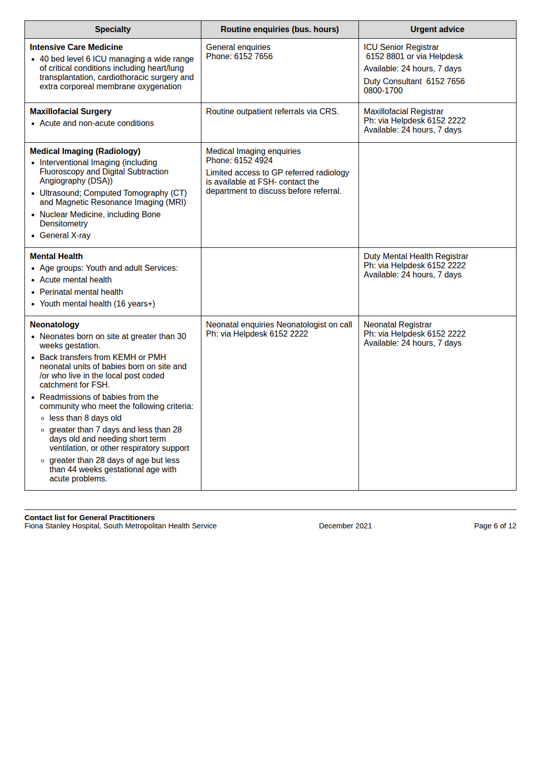| Specialty | Routine enquiries (bus. hours) | Urgent advice |
| --- | --- | --- |
| Intensive Care Medicine 40 bed level 6 ICU managing a wide range of critical conditions including heart/lung transplantation, cardiothoracic surgery and extra corporeal membrane oxygenation | General enquiries Phone: 6152 7656 | ICU Senior Registrar 6152 8801 or via Helpdesk Available: 24 hours, 7 days Duty Consultant 6152 7656 0800-1700 |
| Maxillofacial Surgery Acute and non-acute conditions | Routine outpatient referrals via CRS. | Maxillofacial Registrar Ph: via Helpdesk 6152 2222 Available: 24 hours, 7 days |
| Medical Imaging (Radiology) Interventional Imaging (including Fluoroscopy and Digital Subtraction Angiography (DSA)) Ultrasound; Computed Tomography (CT) and Magnetic Resonance Imaging (MRI) Nuclear Medicine, including Bone Densitometry General X-ray | Medical Imaging enquiries Phone: 6152 4924 Limited access to GP referred radiology is available at FSH- contact the department to discuss before referral. | |
| Mental Health Age groups: Youth and adult Services: Acute mental health Perinatal mental health Youth mental health (16 years+) | | Duty Mental Health Registrar Ph: via Helpdesk 6152 2222 Available: 24 hours, 7 days |
| Neonatology Neonates born on site at greater than 30 weeks gestation. Back transfers from KEMH or PMH neonatal units of babies born on site and /or who live in the local post coded catchment for FSH. Readmissions of babies from the community who meet the following criteria: less than 8 days old greater than 7 days and less than 28 days old and needing short term ventilation, or other respiratory support greater than 28 days of age but less than 44 weeks gestational age with acute problems. | Neonatal enquiries Neonatologist on call Ph: via Helpdesk 6152 2222 | Neonatal Registrar Ph: via Helpdesk 6152 2222 Available: 24 hours, 7 days |
Contact list for General Practitioners
Fiona Stanley Hospital, South Metropolitan Health Service December 2021 Page 6 of 12